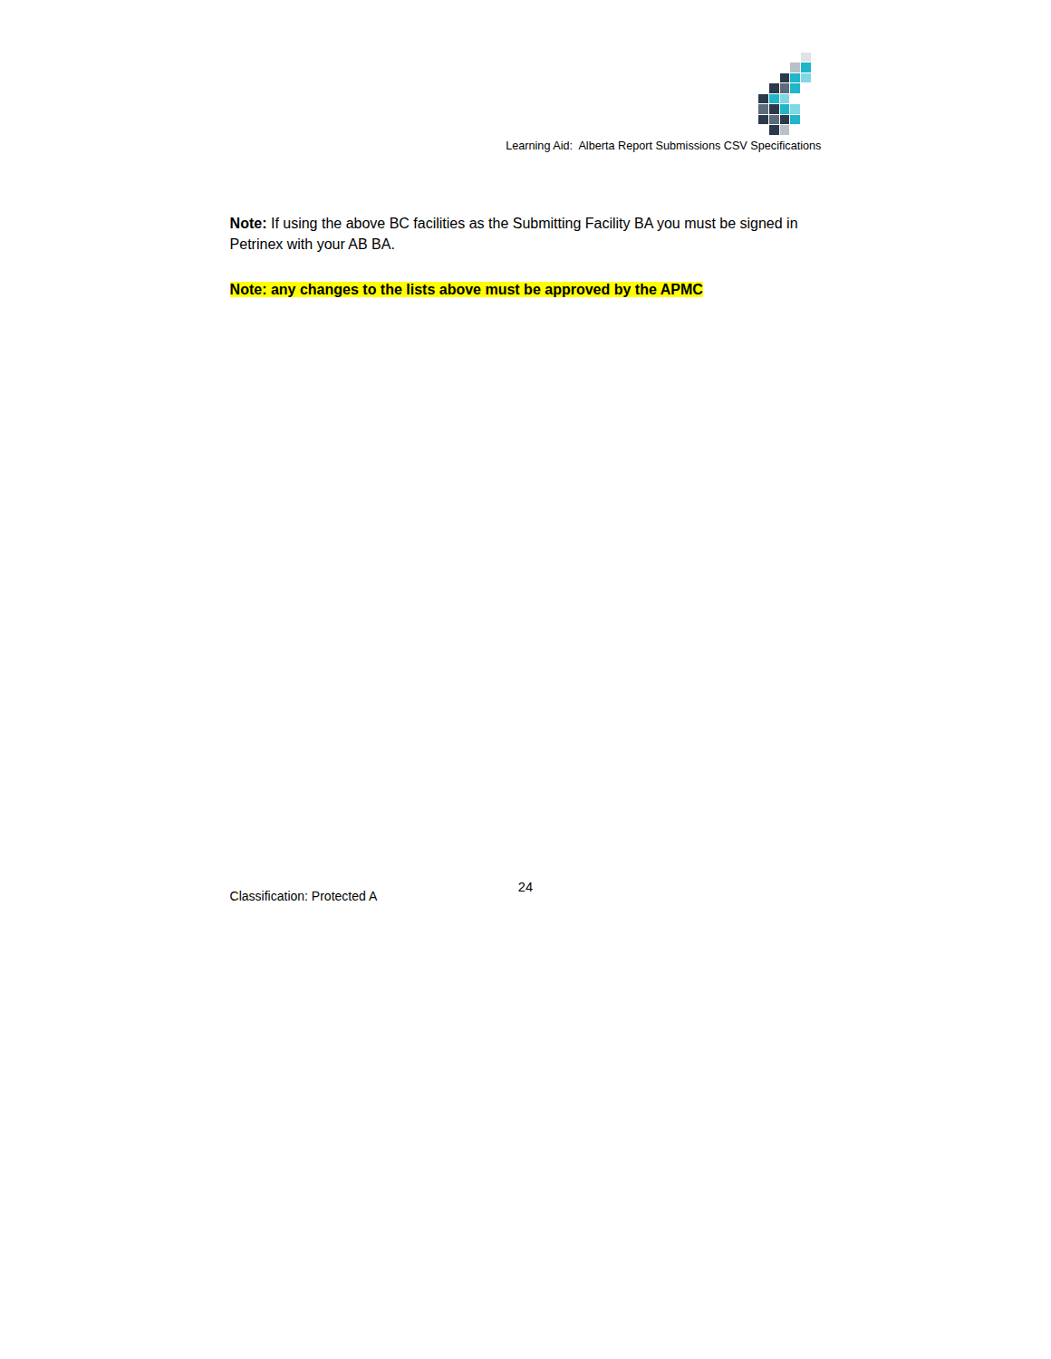Learning Aid: Alberta Report Submissions CSV Specifications
Note: If using the above BC facilities as the Submitting Facility BA you must be signed in Petrinex with your AB BA.
Note: any changes to the lists above must be approved by the APMC
Classification: Protected A
24